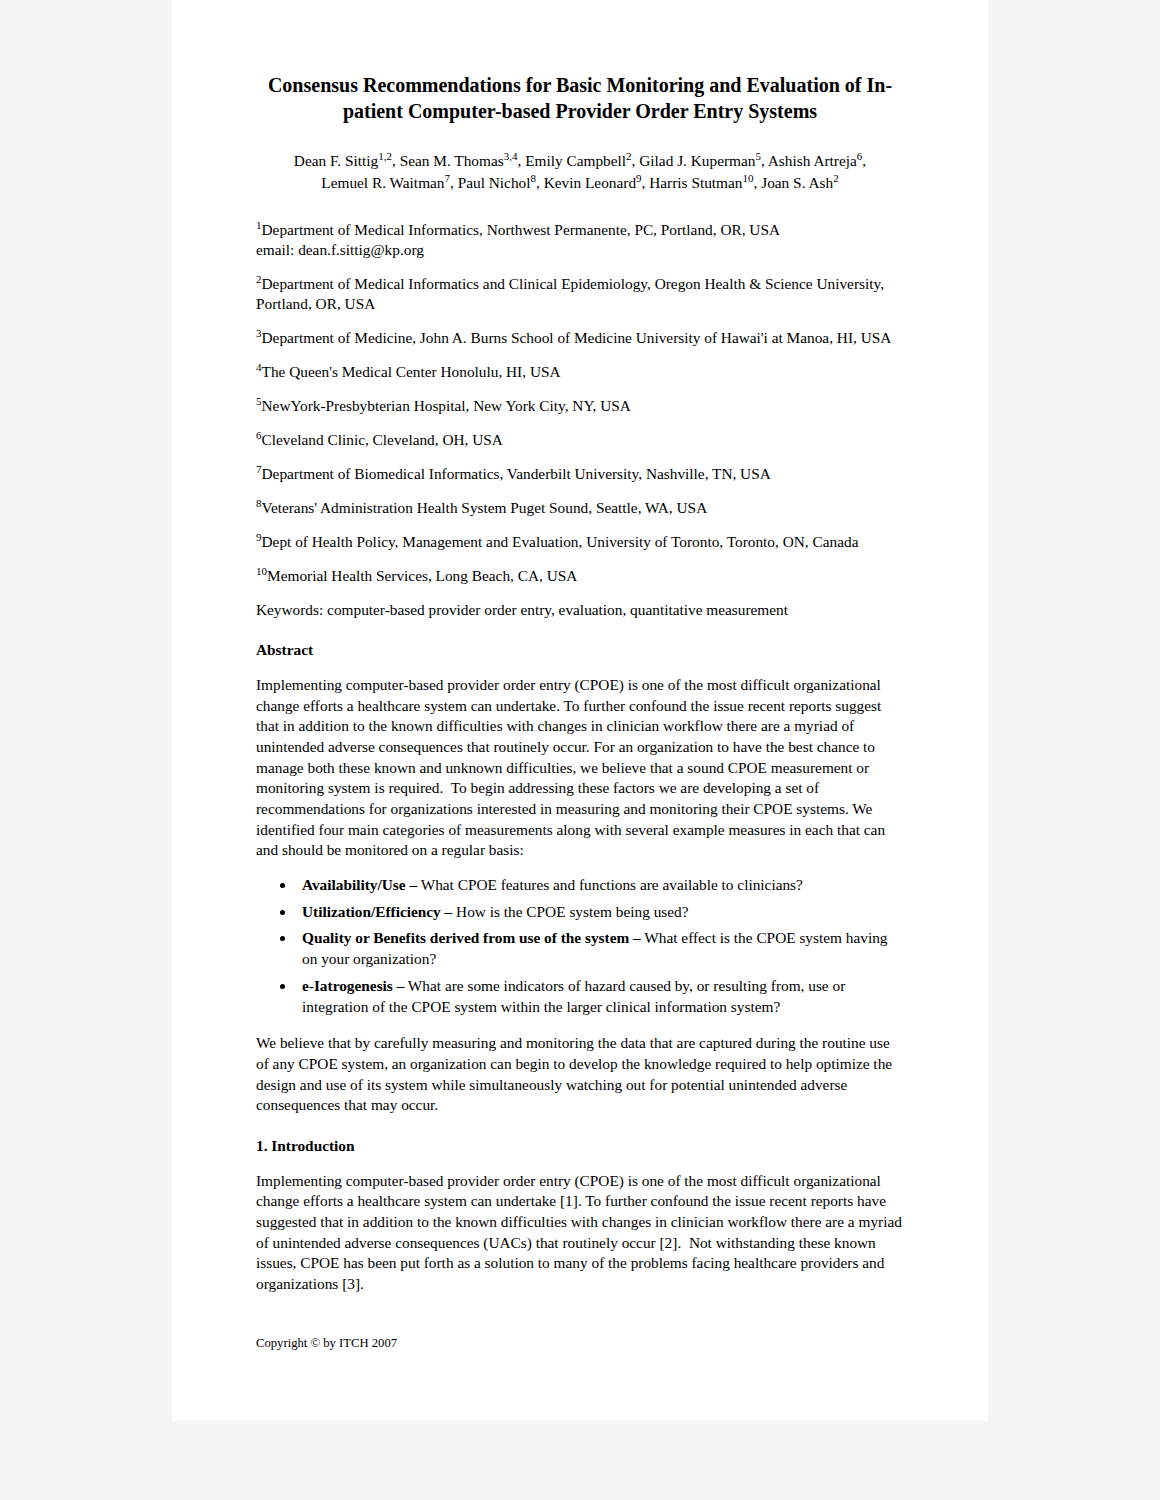Consensus Recommendations for Basic Monitoring and Evaluation of In-patient Computer-based Provider Order Entry Systems
Dean F. Sittig1,2, Sean M. Thomas3,4, Emily Campbell2, Gilad J. Kuperman5, Ashish Artreja6,
Lemuel R. Waitman7, Paul Nichol8, Kevin Leonard9, Harris Stutman10, Joan S. Ash2
1Department of Medical Informatics, Northwest Permanente, PC, Portland, OR, USA
email: dean.f.sittig@kp.org
2Department of Medical Informatics and Clinical Epidemiology, Oregon Health & Science University, Portland, OR, USA
3Department of Medicine, John A. Burns School of Medicine University of Hawai'i at Manoa, HI, USA
4The Queen's Medical Center Honolulu, HI, USA
5NewYork-Presbybterian Hospital, New York City, NY, USA
6Cleveland Clinic, Cleveland, OH, USA
7Department of Biomedical Informatics, Vanderbilt University, Nashville, TN, USA
8Veterans' Administration Health System Puget Sound, Seattle, WA, USA
9Dept of Health Policy, Management and Evaluation, University of Toronto, Toronto, ON, Canada
10Memorial Health Services, Long Beach, CA, USA
Keywords: computer-based provider order entry, evaluation, quantitative measurement
Abstract
Implementing computer-based provider order entry (CPOE) is one of the most difficult organizational change efforts a healthcare system can undertake. To further confound the issue recent reports suggest that in addition to the known difficulties with changes in clinician workflow there are a myriad of unintended adverse consequences that routinely occur. For an organization to have the best chance to manage both these known and unknown difficulties, we believe that a sound CPOE measurement or monitoring system is required. To begin addressing these factors we are developing a set of recommendations for organizations interested in measuring and monitoring their CPOE systems. We identified four main categories of measurements along with several example measures in each that can and should be monitored on a regular basis:
Availability/Use – What CPOE features and functions are available to clinicians?
Utilization/Efficiency – How is the CPOE system being used?
Quality or Benefits derived from use of the system – What effect is the CPOE system having on your organization?
e-Iatrogenesis – What are some indicators of hazard caused by, or resulting from, use or integration of the CPOE system within the larger clinical information system?
We believe that by carefully measuring and monitoring the data that are captured during the routine use of any CPOE system, an organization can begin to develop the knowledge required to help optimize the design and use of its system while simultaneously watching out for potential unintended adverse consequences that may occur.
1. Introduction
Implementing computer-based provider order entry (CPOE) is one of the most difficult organizational change efforts a healthcare system can undertake [1]. To further confound the issue recent reports have suggested that in addition to the known difficulties with changes in clinician workflow there are a myriad of unintended adverse consequences (UACs) that routinely occur [2]. Not withstanding these known issues, CPOE has been put forth as a solution to many of the problems facing healthcare providers and organizations [3].
Copyright © by ITCH 2007